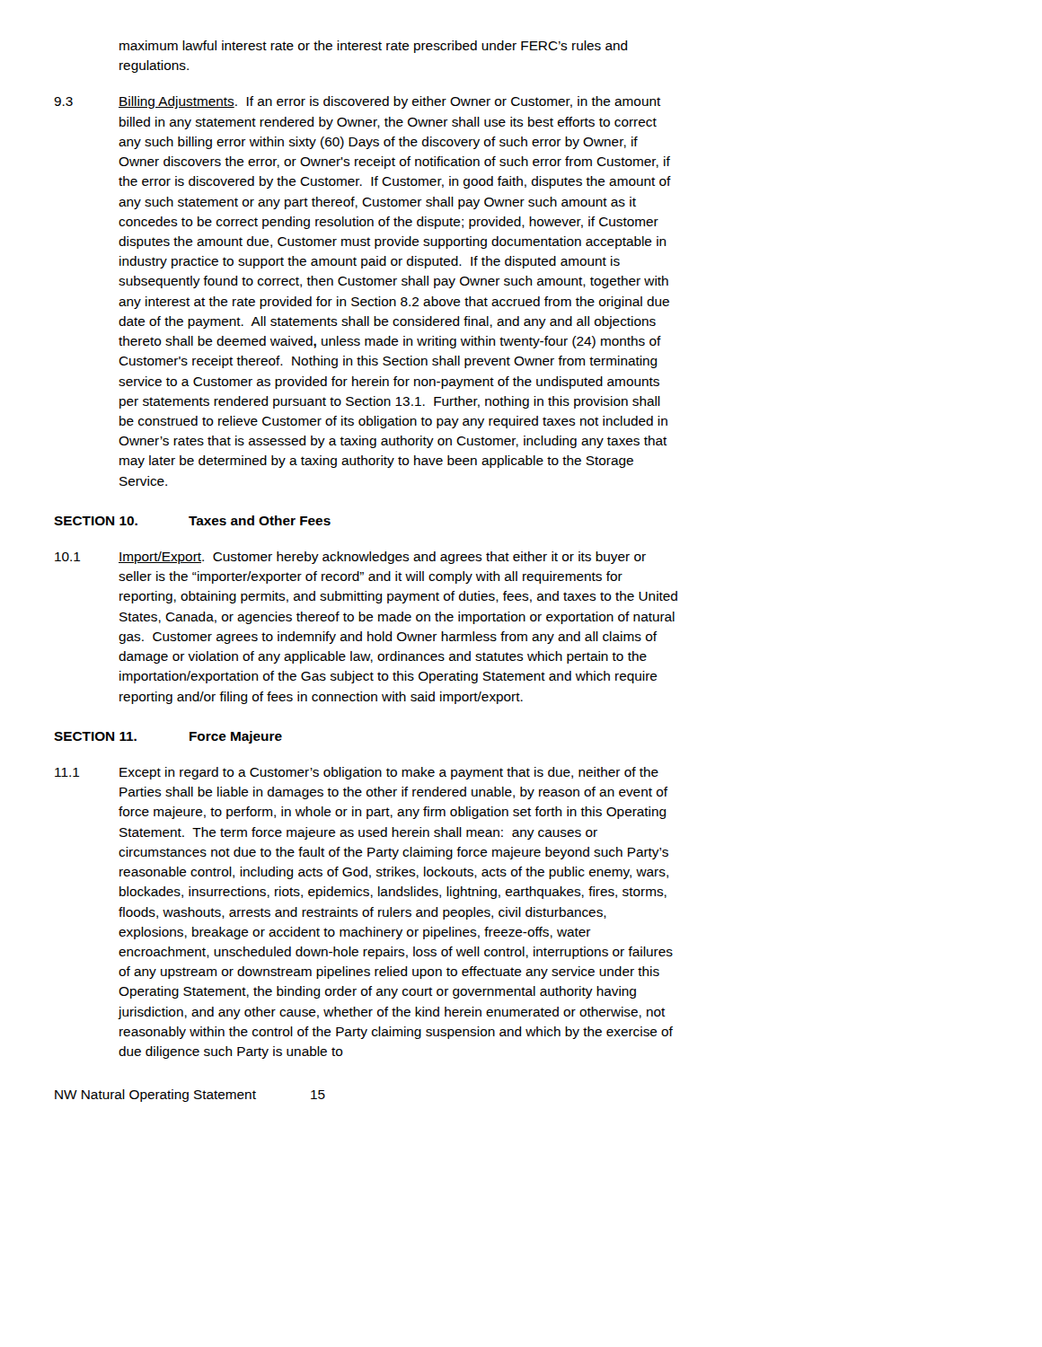maximum lawful interest rate or the interest rate prescribed under FERC’s rules and regulations.
9.3
Billing Adjustments. If an error is discovered by either Owner or Customer, in the amount billed in any statement rendered by Owner, the Owner shall use its best efforts to correct any such billing error within sixty (60) Days of the discovery of such error by Owner, if Owner discovers the error, or Owner's receipt of notification of such error from Customer, if the error is discovered by the Customer. If Customer, in good faith, disputes the amount of any such statement or any part thereof, Customer shall pay Owner such amount as it concedes to be correct pending resolution of the dispute; provided, however, if Customer disputes the amount due, Customer must provide supporting documentation acceptable in industry practice to support the amount paid or disputed. If the disputed amount is subsequently found to correct, then Customer shall pay Owner such amount, together with any interest at the rate provided for in Section 8.2 above that accrued from the original due date of the payment. All statements shall be considered final, and any and all objections thereto shall be deemed waived, unless made in writing within twenty-four (24) months of Customer's receipt thereof. Nothing in this Section shall prevent Owner from terminating service to a Customer as provided for herein for non-payment of the undisputed amounts per statements rendered pursuant to Section 13.1. Further, nothing in this provision shall be construed to relieve Customer of its obligation to pay any required taxes not included in Owner’s rates that is assessed by a taxing authority on Customer, including any taxes that may later be determined by a taxing authority to have been applicable to the Storage Service.
SECTION 10.
Taxes and Other Fees
10.1
Import/Export. Customer hereby acknowledges and agrees that either it or its buyer or seller is the “importer/exporter of record” and it will comply with all requirements for reporting, obtaining permits, and submitting payment of duties, fees, and taxes to the United States, Canada, or agencies thereof to be made on the importation or exportation of natural gas. Customer agrees to indemnify and hold Owner harmless from any and all claims of damage or violation of any applicable law, ordinances and statutes which pertain to the importation/exportation of the Gas subject to this Operating Statement and which require reporting and/or filing of fees in connection with said import/export.
SECTION 11.
Force Majeure
11.1
Except in regard to a Customer’s obligation to make a payment that is due, neither of the Parties shall be liable in damages to the other if rendered unable, by reason of an event of force majeure, to perform, in whole or in part, any firm obligation set forth in this Operating Statement. The term force majeure as used herein shall mean: any causes or circumstances not due to the fault of the Party claiming force majeure beyond such Party’s reasonable control, including acts of God, strikes, lockouts, acts of the public enemy, wars, blockades, insurrections, riots, epidemics, landslides, lightning, earthquakes, fires, storms, floods, washouts, arrests and restraints of rulers and peoples, civil disturbances, explosions, breakage or accident to machinery or pipelines, freeze-offs, water encroachment, unscheduled down-hole repairs, loss of well control, interruptions or failures of any upstream or downstream pipelines relied upon to effectuate any service under this Operating Statement, the binding order of any court or governmental authority having jurisdiction, and any other cause, whether of the kind herein enumerated or otherwise, not reasonably within the control of the Party claiming suspension and which by the exercise of due diligence such Party is unable to
NW Natural Operating Statement
15